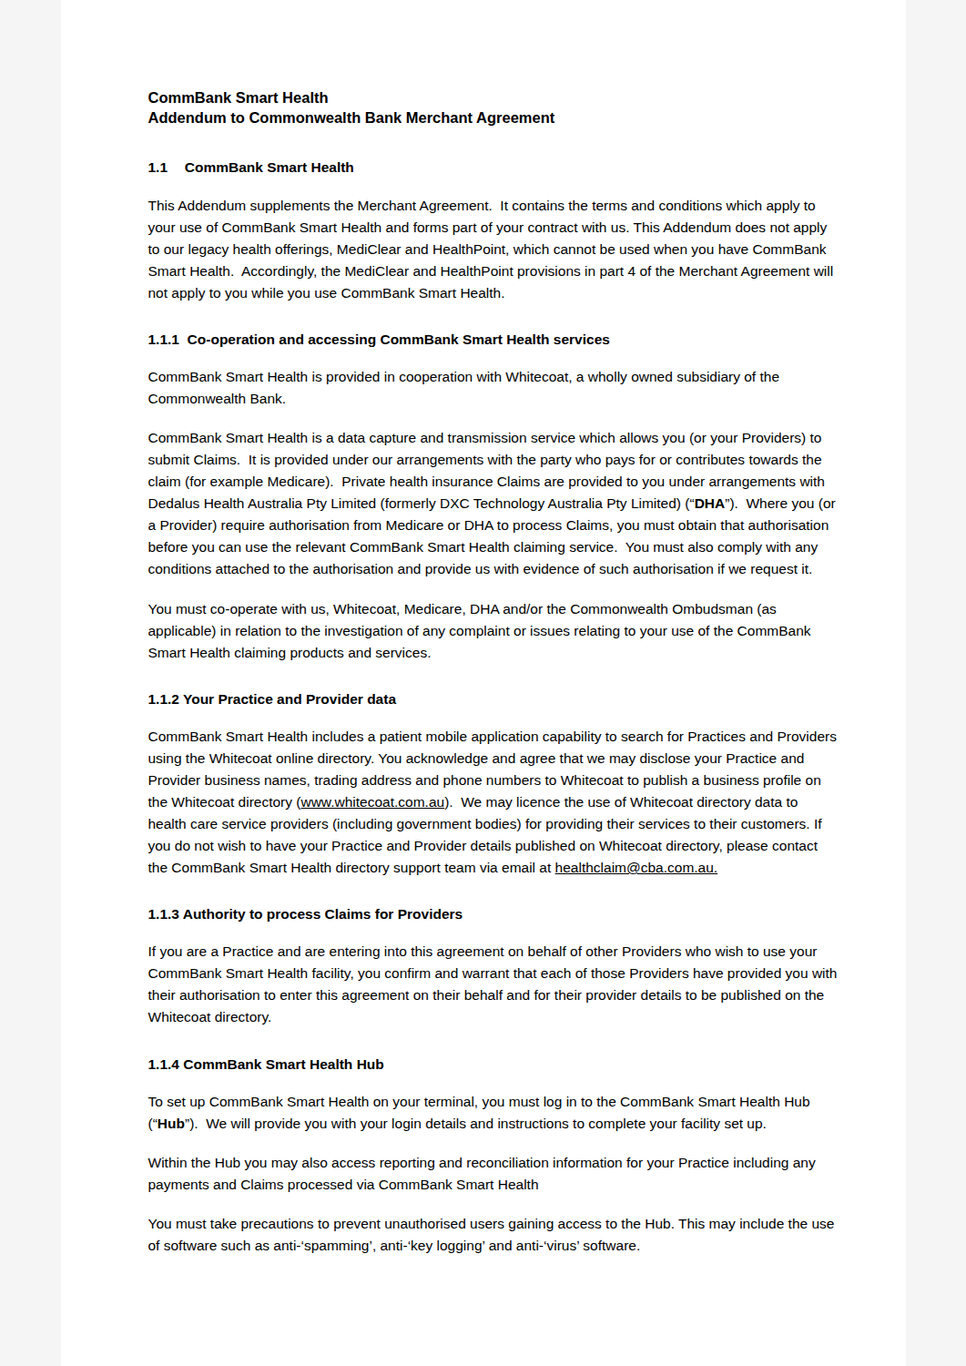CommBank Smart Health
Addendum to Commonwealth Bank Merchant Agreement
1.1 CommBank Smart Health
This Addendum supplements the Merchant Agreement. It contains the terms and conditions which apply to your use of CommBank Smart Health and forms part of your contract with us. This Addendum does not apply to our legacy health offerings, MediClear and HealthPoint, which cannot be used when you have CommBank Smart Health. Accordingly, the MediClear and HealthPoint provisions in part 4 of the Merchant Agreement will not apply to you while you use CommBank Smart Health.
1.1.1 Co-operation and accessing CommBank Smart Health services
CommBank Smart Health is provided in cooperation with Whitecoat, a wholly owned subsidiary of the Commonwealth Bank.
CommBank Smart Health is a data capture and transmission service which allows you (or your Providers) to submit Claims. It is provided under our arrangements with the party who pays for or contributes towards the claim (for example Medicare). Private health insurance Claims are provided to you under arrangements with Dedalus Health Australia Pty Limited (formerly DXC Technology Australia Pty Limited) (“DHA”). Where you (or a Provider) require authorisation from Medicare or DHA to process Claims, you must obtain that authorisation before you can use the relevant CommBank Smart Health claiming service. You must also comply with any conditions attached to the authorisation and provide us with evidence of such authorisation if we request it.
You must co-operate with us, Whitecoat, Medicare, DHA and/or the Commonwealth Ombudsman (as applicable) in relation to the investigation of any complaint or issues relating to your use of the CommBank Smart Health claiming products and services.
1.1.2 Your Practice and Provider data
CommBank Smart Health includes a patient mobile application capability to search for Practices and Providers using the Whitecoat online directory. You acknowledge and agree that we may disclose your Practice and Provider business names, trading address and phone numbers to Whitecoat to publish a business profile on the Whitecoat directory (www.whitecoat.com.au). We may licence the use of Whitecoat directory data to health care service providers (including government bodies) for providing their services to their customers. If you do not wish to have your Practice and Provider details published on Whitecoat directory, please contact the CommBank Smart Health directory support team via email at healthclaim@cba.com.au.
1.1.3 Authority to process Claims for Providers
If you are a Practice and are entering into this agreement on behalf of other Providers who wish to use your CommBank Smart Health facility, you confirm and warrant that each of those Providers have provided you with their authorisation to enter this agreement on their behalf and for their provider details to be published on the Whitecoat directory.
1.1.4 CommBank Smart Health Hub
To set up CommBank Smart Health on your terminal, you must log in to the CommBank Smart Health Hub (“Hub”). We will provide you with your login details and instructions to complete your facility set up.
Within the Hub you may also access reporting and reconciliation information for your Practice including any payments and Claims processed via CommBank Smart Health
You must take precautions to prevent unauthorised users gaining access to the Hub. This may include the use of software such as anti-‘spamming’, anti-‘key logging’ and anti-‘virus’ software.